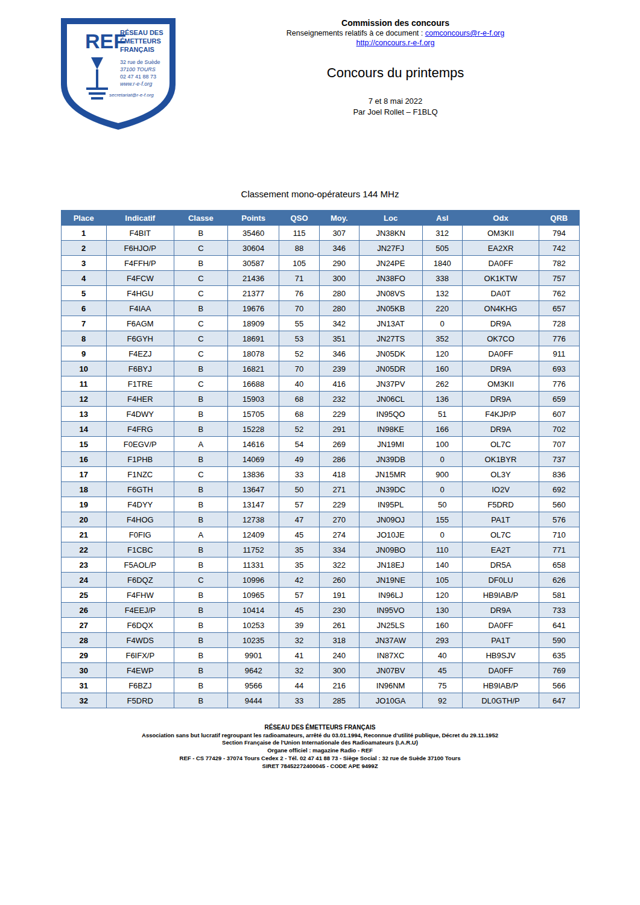REF RÉSEAU DES ÉMETTEURS FRANÇAIS 32 rue de Suède 37100 TOURS 02 47 41 88 73 www.r-e-f.org secretariat@r-e-f.org
Commission des concours
Renseignements relatifs à ce document : comconcours@r-e-f.org
http://concours.r-e-f.org
Concours du printemps
7 et 8 mai 2022
Par Joel Rollet – F1BLQ
Classement mono-opérateurs 144 MHz
| Place | Indicatif | Classe | Points | QSO | Moy. | Loc | Asl | Odx | QRB |
| --- | --- | --- | --- | --- | --- | --- | --- | --- | --- |
| 1 | F4BIT | B | 35460 | 115 | 307 | JN38KN | 312 | OM3KII | 794 |
| 2 | F6HJO/P | C | 30604 | 88 | 346 | JN27FJ | 505 | EA2XR | 742 |
| 3 | F4FFH/P | B | 30587 | 105 | 290 | JN24PE | 1840 | DA0FF | 782 |
| 4 | F4FCW | C | 21436 | 71 | 300 | JN38FO | 338 | OK1KTW | 757 |
| 5 | F4HGU | C | 21377 | 76 | 280 | JN08VS | 132 | DA0T | 762 |
| 6 | F4IAA | B | 19676 | 70 | 280 | JN05KB | 220 | ON4KHG | 657 |
| 7 | F6AGM | C | 18909 | 55 | 342 | JN13AT | 0 | DR9A | 728 |
| 8 | F6GYH | C | 18691 | 53 | 351 | JN27TS | 352 | OK7CO | 776 |
| 9 | F4EZJ | C | 18078 | 52 | 346 | JN05DK | 120 | DA0FF | 911 |
| 10 | F6BYJ | B | 16821 | 70 | 239 | JN05DR | 160 | DR9A | 693 |
| 11 | F1TRE | C | 16688 | 40 | 416 | JN37PV | 262 | OM3KII | 776 |
| 12 | F4HER | B | 15903 | 68 | 232 | JN06CL | 136 | DR9A | 659 |
| 13 | F4DWY | B | 15705 | 68 | 229 | IN95QO | 51 | F4KJP/P | 607 |
| 14 | F4FRG | B | 15228 | 52 | 291 | IN98KE | 166 | DR9A | 702 |
| 15 | F0EGV/P | A | 14616 | 54 | 269 | JN19MI | 100 | OL7C | 707 |
| 16 | F1PHB | B | 14069 | 49 | 286 | JN39DB | 0 | OK1BYR | 737 |
| 17 | F1NZC | C | 13836 | 33 | 418 | JN15MR | 900 | OL3Y | 836 |
| 18 | F6GTH | B | 13647 | 50 | 271 | JN39DC | 0 | IO2V | 692 |
| 19 | F4DYY | B | 13147 | 57 | 229 | IN95PL | 50 | F5DRD | 560 |
| 20 | F4HOG | B | 12738 | 47 | 270 | JN09OJ | 155 | PA1T | 576 |
| 21 | F0FIG | A | 12409 | 45 | 274 | JO10JE | 0 | OL7C | 710 |
| 22 | F1CBC | B | 11752 | 35 | 334 | JN09BO | 110 | EA2T | 771 |
| 23 | F5AOL/P | B | 11331 | 35 | 322 | JN18EJ | 140 | DR5A | 658 |
| 24 | F6DQZ | C | 10996 | 42 | 260 | JN19NE | 105 | DF0LU | 626 |
| 25 | F4FHW | B | 10965 | 57 | 191 | IN96LJ | 120 | HB9IAB/P | 581 |
| 26 | F4EEJ/P | B | 10414 | 45 | 230 | IN95VO | 130 | DR9A | 733 |
| 27 | F6DQX | B | 10253 | 39 | 261 | JN25LS | 160 | DA0FF | 641 |
| 28 | F4WDS | B | 10235 | 32 | 318 | JN37AW | 293 | PA1T | 590 |
| 29 | F6IFX/P | B | 9901 | 41 | 240 | IN87XC | 40 | HB9SJV | 635 |
| 30 | F4EWP | B | 9642 | 32 | 300 | JN07BV | 45 | DA0FF | 769 |
| 31 | F6BZJ | B | 9566 | 44 | 216 | IN96NM | 75 | HB9IAB/P | 566 |
| 32 | F5DRD | B | 9444 | 33 | 285 | JO10GA | 92 | DL0GTH/P | 647 |
RÉSEAU DES ÉMETTEURS FRANÇAIS
Association sans but lucratif regroupant les radioamateurs, arrêté du 03.01.1994, Reconnue d'utilité publique, Décret du 29.11.1952
Section Française de l'Union Internationale des Radioamateurs (I.A.R.U)
Organe officiel : magazine Radio - REF
REF - CS 77429 - 37074 Tours Cedex 2 - Tél. 02 47 41 88 73 - Siège Social : 32 rue de Suède 37100 Tours
SIRET 78452272400045 - CODE APE 9499Z